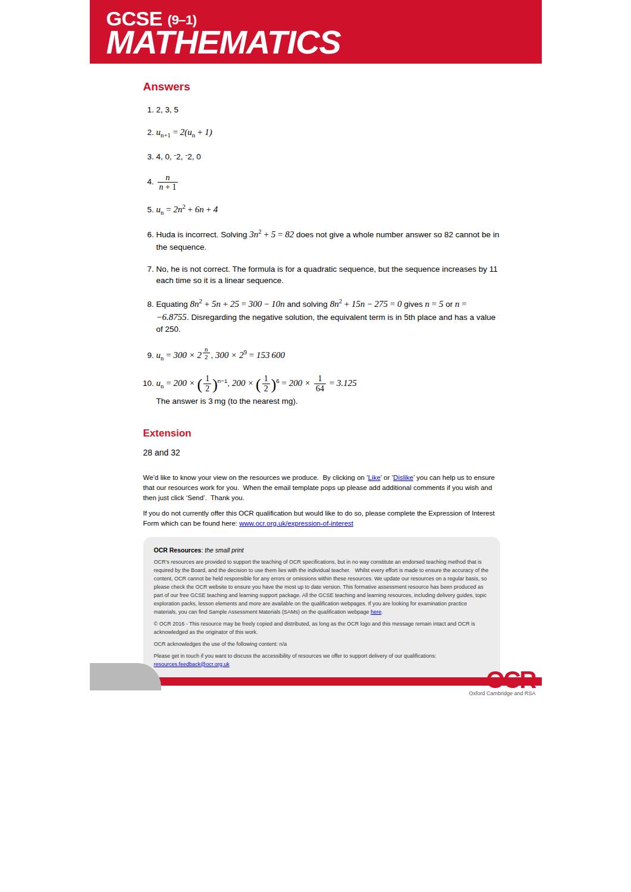GCSE (9–1)
MATHEMATICS
Answers
2, 3, 5
un+1 = 2(un + 1)
4, 0, -2, -2, 0
n n + 1
un = 2n2 + 6n + 4
Huda is incorrect. Solving 3n2 + 5 = 82 does not give a whole number answer so 82 cannot be in the sequence.
No, he is not correct. The formula is for a quadratic sequence, but the sequence increases by 11 each time so it is a linear sequence.
Equating 8n2 + 5n + 25 = 300 − 10n and solving 8n2 + 15n − 275 = 0 gives n = 5 or n = −6.8755. Disregarding the negative solution, the equivalent term is in 5th place and has a value of 250.
un = 300 × 2n 2, 300 × 29 = 153 600
un = 200 × (12) n−1, 200 × (12) 6 = 200 × 164 = 3.125
The answer is 3 mg (to the nearest mg).
Extension
28 and 32
We’d like to know your view on the resources we produce. By clicking on ‘Like’ or ‘Dislike’ you can help us to ensure that our resources work for you. When the email template pops up please add additional comments if you wish and then just click ‘Send’. Thank you.
If you do not currently offer this OCR qualification but would like to do so, please complete the Expression of Interest Form which can be found here: www.ocr.org.uk/expression-of-interest
OCR Resources: the small print
OCR’s resources are provided to support the teaching of OCR specifications, but in no way constitute an endorsed teaching method that is required by the Board, and the decision to use them lies with the individual teacher. Whilst every effort is made to ensure the accuracy of the content, OCR cannot be held responsible for any errors or omissions within these resources. We update our resources on a regular basis, so please check the OCR website to ensure you have the most up to date version. This formative assessment resource has been produced as part of our free GCSE teaching and learning support package. All the GCSE teaching and learning resources, including delivery guides, topic exploration packs, lesson elements and more are available on the qualification webpages. If you are looking for examination practice materials, you can find Sample Assessment Materials (SAMs) on the qualification webpage here.
© OCR 2016 - This resource may be freely copied and distributed, as long as the OCR logo and this message remain intact and OCR is acknowledged as the originator of this work.
OCR acknowledges the use of the following content: n/a
Please get in touch if you want to discuss the accessibility of resources we offer to support delivery of our qualifications: resources.feedback@ocr.org.uk
OCR
Oxford Cambridge and RSA